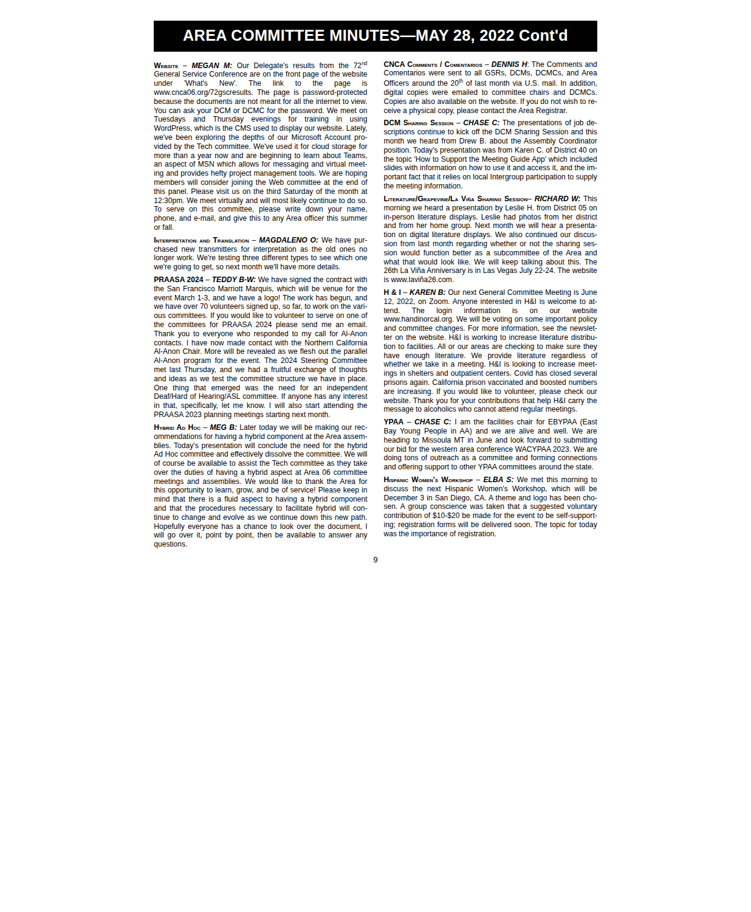AREA COMMITTEE MINUTES—MAY 28, 2022 Cont'd
Website – MEGAN M: Our Delegate's results from the 72nd General Service Conference are on the front page of the website under 'What's New'. The link to the page is www.cnca06.org/72gscresults. The page is password-protected because the documents are not meant for all the internet to view. You can ask your DCM or DCMC for the password. We meet on Tuesdays and Thursday evenings for training in using WordPress, which is the CMS used to display our website. Lately, we've been exploring the depths of our Microsoft Account provided by the Tech committee. We've used it for cloud storage for more than a year now and are beginning to learn about Teams, an aspect of MSN which allows for messaging and virtual meeting and provides hefty project management tools. We are hoping members will consider joining the Web committee at the end of this panel. Please visit us on the third Saturday of the month at 12:30pm. We meet virtually and will most likely continue to do so. To serve on this committee, please write down your name, phone, and e-mail, and give this to any Area officer this summer or fall.
Interpretation and Translation – MAGDALENO O: We have purchased new transmitters for interpretation as the old ones no longer work. We're testing three different types to see which one we're going to get, so next month we'll have more details.
PRAASA 2024 – TEDDY B-W: We have signed the contract with the San Francisco Marriott Marquis, which will be venue for the event March 1-3, and we have a logo! The work has begun, and we have over 70 volunteers signed up, so far, to work on the various committees. If you would like to volunteer to serve on one of the committees for PRAASA 2024 please send me an email. Thank you to everyone who responded to my call for Al-Anon contacts. I have now made contact with the Northern California Al-Anon Chair. More will be revealed as we flesh out the parallel Al-Anon program for the event. The 2024 Steering Committee met last Thursday, and we had a fruitful exchange of thoughts and ideas as we test the committee structure we have in place. One thing that emerged was the need for an independent Deaf/Hard of Hearing/ASL committee. If anyone has any interest in that, specifically, let me know. I will also start attending the PRAASA 2023 planning meetings starting next month.
Hybrid Ad Hoc – MEG B: Later today we will be making our recommendations for having a hybrid component at the Area assemblies. Today's presentation will conclude the need for the hybrid Ad Hoc committee and effectively dissolve the committee. We will of course be available to assist the Tech committee as they take over the duties of having a hybrid aspect at Area 06 committee meetings and assemblies. We would like to thank the Area for this opportunity to learn, grow, and be of service! Please keep in mind that there is a fluid aspect to having a hybrid component and that the procedures necessary to facilitate hybrid will continue to change and evolve as we continue down this new path. Hopefully everyone has a chance to look over the document, I will go over it, point by point, then be available to answer any questions.
CNCA Comments / Comentarios – DENNIS H: The Comments and Comentarios were sent to all GSRs, DCMs, DCMCs, and Area Officers around the 20th of last month via U.S. mail. In addition, digital copies were emailed to committee chairs and DCMCs. Copies are also available on the website. If you do not wish to receive a physical copy, please contact the Area Registrar.
DCM Sharing Session – CHASE C: The presentations of job descriptions continue to kick off the DCM Sharing Session and this month we heard from Drew B. about the Assembly Coordinator position. Today's presentation was from Karen C. of District 40 on the topic 'How to Support the Meeting Guide App' which included slides with information on how to use it and access it, and the important fact that it relies on local Intergroup participation to supply the meeting information.
Literature/Grapevine/La Viña Sharing Session– RICHARD W: This morning we heard a presentation by Leslie H. from District 05 on in-person literature displays. Leslie had photos from her district and from her home group. Next month we will hear a presentation on digital literature displays. We also continued our discussion from last month regarding whether or not the sharing session would function better as a subcommittee of the Area and what that would look like. We will keep talking about this. The 26th La Viña Anniversary is in Las Vegas July 22-24. The website is www.laviña26.com.
H & I – KAREN B: Our next General Committee Meeting is June 12, 2022, on Zoom. Anyone interested in H&I is welcome to attend. The login information is on our website www.handinorcal.org. We will be voting on some important policy and committee changes. For more information, see the newsletter on the website. H&I is working to increase literature distribution to facilities. All or our areas are checking to make sure they have enough literature. We provide literature regardless of whether we take in a meeting. H&I is looking to increase meetings in shelters and outpatient centers. Covid has closed several prisons again. California prison vaccinated and boosted numbers are increasing. If you would like to volunteer, please check our website. Thank you for your contributions that help H&I carry the message to alcoholics who cannot attend regular meetings.
YPAA – CHASE C: I am the facilities chair for EBYPAA (East Bay Young People in AA) and we are alive and well. We are heading to Missoula MT in June and look forward to submitting our bid for the western area conference WACYPAA 2023. We are doing tons of outreach as a committee and forming connections and offering support to other YPAA committees around the state.
Hispanic Women's Workshop – ELBA S: We met this morning to discuss the next Hispanic Women's Workshop, which will be December 3 in San Diego, CA. A theme and logo has been chosen. A group conscience was taken that a suggested voluntary contribution of $10-$20 be made for the event to be self-supporting; registration forms will be delivered soon. The topic for today was the importance of registration.
9